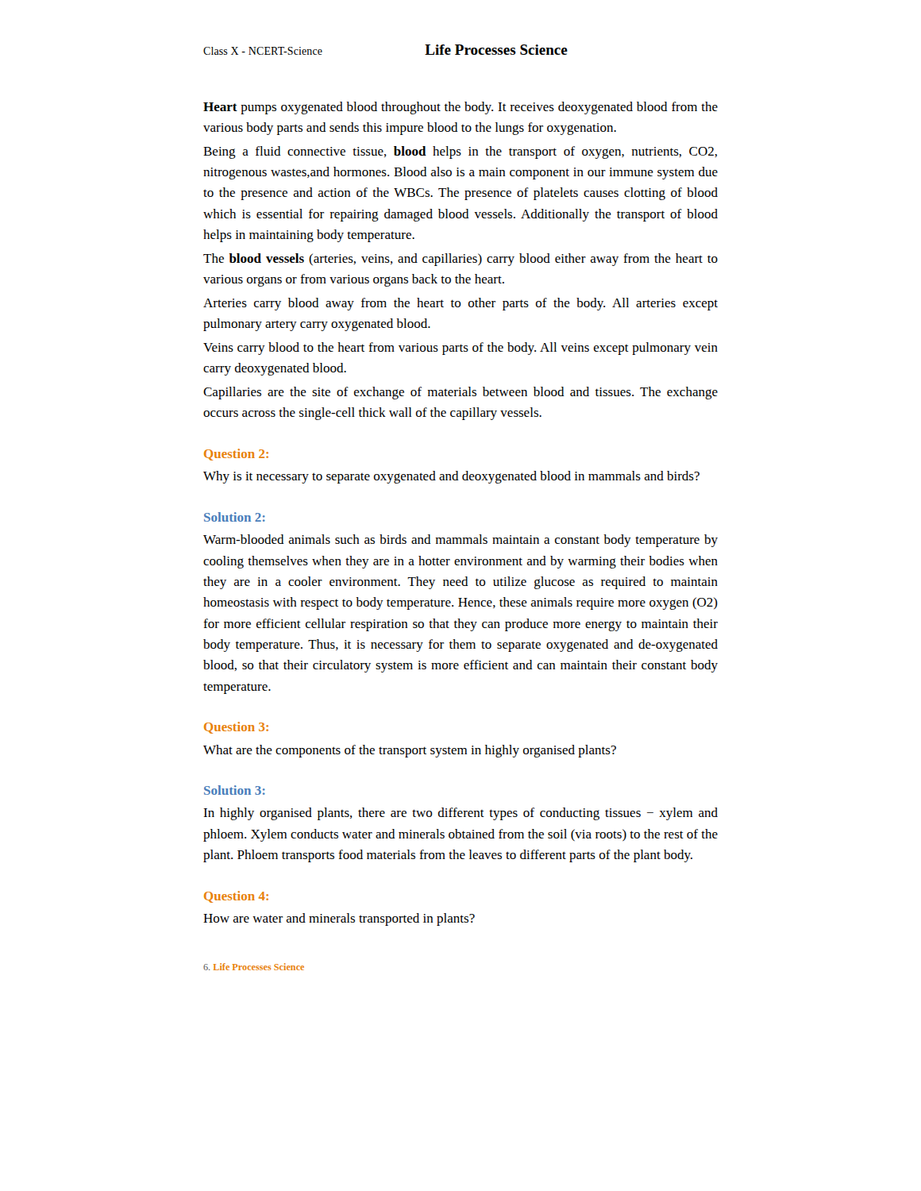Class X - NCERT-Science
Life Processes Science
Heart pumps oxygenated blood throughout the body. It receives deoxygenated blood from the various body parts and sends this impure blood to the lungs for oxygenation.
Being a fluid connective tissue, blood helps in the transport of oxygen, nutrients, CO2, nitrogenous wastes,and hormones. Blood also is a main component in our immune system due to the presence and action of the WBCs. The presence of platelets causes clotting of blood which is essential for repairing damaged blood vessels. Additionally the transport of blood helps in maintaining body temperature.
The blood vessels (arteries, veins, and capillaries) carry blood either away from the heart to various organs or from various organs back to the heart.
Arteries carry blood away from the heart to other parts of the body. All arteries except pulmonary artery carry oxygenated blood.
Veins carry blood to the heart from various parts of the body. All veins except pulmonary vein carry deoxygenated blood.
Capillaries are the site of exchange of materials between blood and tissues. The exchange occurs across the single-cell thick wall of the capillary vessels.
Question 2:
Why is it necessary to separate oxygenated and deoxygenated blood in mammals and birds?
Solution 2:
Warm-blooded animals such as birds and mammals maintain a constant body temperature by cooling themselves when they are in a hotter environment and by warming their bodies when they are in a cooler environment. They need to utilize glucose as required to maintain homeostasis with respect to body temperature. Hence, these animals require more oxygen (O2) for more efficient cellular respiration so that they can produce more energy to maintain their body temperature. Thus, it is necessary for them to separate oxygenated and de-oxygenated blood, so that their circulatory system is more efficient and can maintain their constant body temperature.
Question 3:
What are the components of the transport system in highly organised plants?
Solution 3:
In highly organised plants, there are two different types of conducting tissues − xylem and phloem. Xylem conducts water and minerals obtained from the soil (via roots) to the rest of the plant. Phloem transports food materials from the leaves to different parts of the plant body.
Question 4:
How are water and minerals transported in plants?
6. Life Processes Science